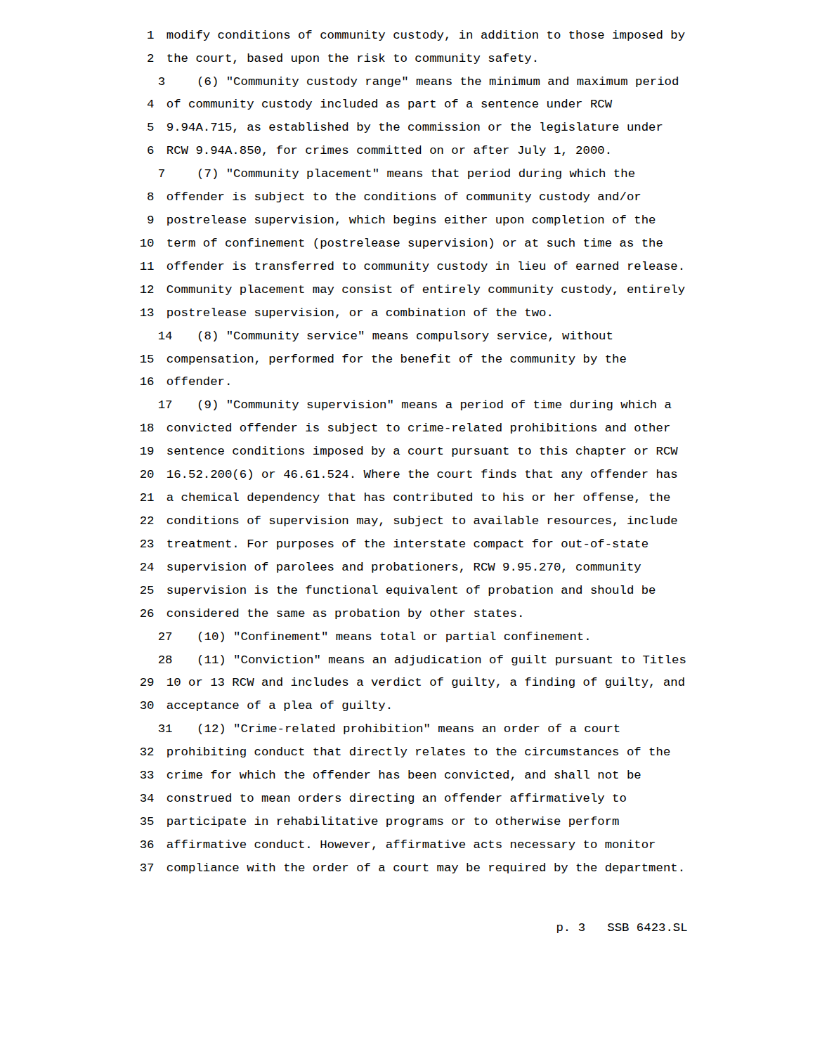modify conditions of community custody, in addition to those imposed by
the court, based upon the risk to community safety.
(6) "Community custody range" means the minimum and maximum period
of community custody included as part of a sentence under RCW
9.94A.715, as established by the commission or the legislature under
RCW 9.94A.850, for crimes committed on or after July 1, 2000.
(7) "Community placement" means that period during which the
offender is subject to the conditions of community custody and/or
postrelease supervision, which begins either upon completion of the
term of confinement (postrelease supervision) or at such time as the
offender is transferred to community custody in lieu of earned release.
Community placement may consist of entirely community custody, entirely
postrelease supervision, or a combination of the two.
(8) "Community service" means compulsory service, without
compensation, performed for the benefit of the community by the
offender.
(9) "Community supervision" means a period of time during which a
convicted offender is subject to crime-related prohibitions and other
sentence conditions imposed by a court pursuant to this chapter or RCW
16.52.200(6) or 46.61.524. Where the court finds that any offender has
a chemical dependency that has contributed to his or her offense, the
conditions of supervision may, subject to available resources, include
treatment. For purposes of the interstate compact for out-of-state
supervision of parolees and probationers, RCW 9.95.270, community
supervision is the functional equivalent of probation and should be
considered the same as probation by other states.
(10) "Confinement" means total or partial confinement.
(11) "Conviction" means an adjudication of guilt pursuant to Titles
10 or 13 RCW and includes a verdict of guilty, a finding of guilty, and
acceptance of a plea of guilty.
(12) "Crime-related prohibition" means an order of a court
prohibiting conduct that directly relates to the circumstances of the
crime for which the offender has been convicted, and shall not be
construed to mean orders directing an offender affirmatively to
participate in rehabilitative programs or to otherwise perform
affirmative conduct. However, affirmative acts necessary to monitor
compliance with the order of a court may be required by the department.
p. 3 SSB 6423.SL